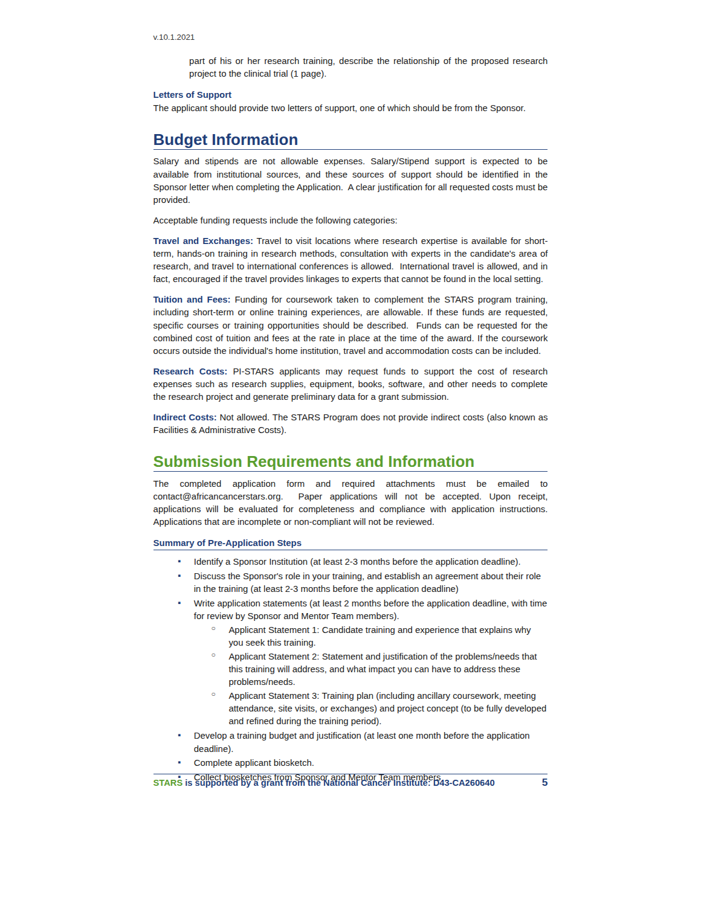v.10.1.2021
part of his or her research training, describe the relationship of the proposed research project to the clinical trial (1 page).
Letters of Support
The applicant should provide two letters of support, one of which should be from the Sponsor.
Budget Information
Salary and stipends are not allowable expenses. Salary/Stipend support is expected to be available from institutional sources, and these sources of support should be identified in the Sponsor letter when completing the Application. A clear justification for all requested costs must be provided.
Acceptable funding requests include the following categories:
Travel and Exchanges: Travel to visit locations where research expertise is available for short-term, hands-on training in research methods, consultation with experts in the candidate's area of research, and travel to international conferences is allowed. International travel is allowed, and in fact, encouraged if the travel provides linkages to experts that cannot be found in the local setting.
Tuition and Fees: Funding for coursework taken to complement the STARS program training, including short-term or online training experiences, are allowable. If these funds are requested, specific courses or training opportunities should be described. Funds can be requested for the combined cost of tuition and fees at the rate in place at the time of the award. If the coursework occurs outside the individual's home institution, travel and accommodation costs can be included.
Research Costs: PI-STARS applicants may request funds to support the cost of research expenses such as research supplies, equipment, books, software, and other needs to complete the research project and generate preliminary data for a grant submission.
Indirect Costs: Not allowed. The STARS Program does not provide indirect costs (also known as Facilities & Administrative Costs).
Submission Requirements and Information
The completed application form and required attachments must be emailed to contact@africancancerstars.org. Paper applications will not be accepted. Upon receipt, applications will be evaluated for completeness and compliance with application instructions. Applications that are incomplete or non-compliant will not be reviewed.
Summary of Pre-Application Steps
Identify a Sponsor Institution (at least 2-3 months before the application deadline).
Discuss the Sponsor's role in your training, and establish an agreement about their role in the training (at least 2-3 months before the application deadline)
Write application statements (at least 2 months before the application deadline, with time for review by Sponsor and Mentor Team members).
Applicant Statement 1: Candidate training and experience that explains why you seek this training.
Applicant Statement 2: Statement and justification of the problems/needs that this training will address, and what impact you can have to address these problems/needs.
Applicant Statement 3: Training plan (including ancillary coursework, meeting attendance, site visits, or exchanges) and project concept (to be fully developed and refined during the training period).
Develop a training budget and justification (at least one month before the application deadline).
Complete applicant biosketch.
Collect biosketches from Sponsor and Mentor Team members
STARS is supported by a grant from the National Cancer Institute: D43-CA260640 5